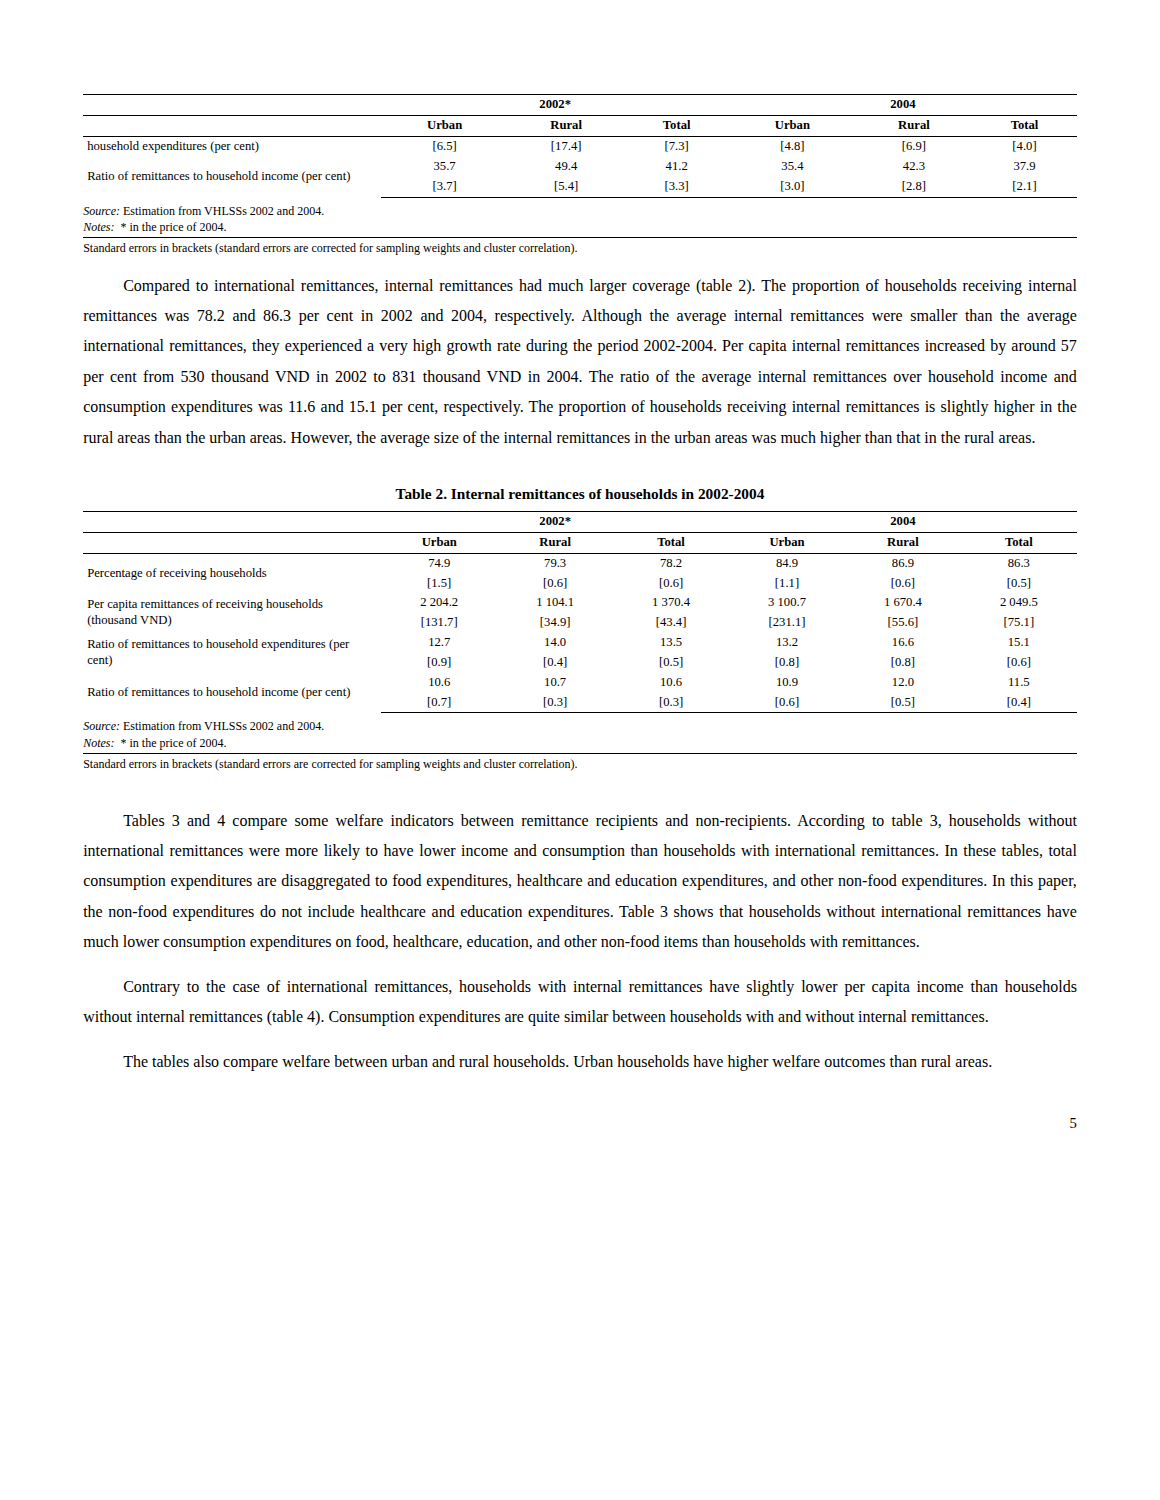| | 2002* | 2004 |
| --- | --- | --- |
| | Urban | Rural | Total | Urban | Rural | Total |
| household expenditures (per cent) | [6.5] | [17.4] | [7.3] | [4.8] | [6.9] | [4.0] |
| Ratio of remittances to household income (per cent) | 35.7 | 49.4 | 41.2 | 35.4 | 42.3 | 37.9 |
| [3.7] | [5.4] | [3.3] | [3.0] | [2.8] | [2.1] |
Source: Estimation from VHLSSs 2002 and 2004. Notes: * in the price of 2004. Standard errors in brackets (standard errors are corrected for sampling weights and cluster correlation).
Compared to international remittances, internal remittances had much larger coverage (table 2). The proportion of households receiving internal remittances was 78.2 and 86.3 per cent in 2002 and 2004, respectively. Although the average internal remittances were smaller than the average international remittances, they experienced a very high growth rate during the period 2002-2004. Per capita internal remittances increased by around 57 per cent from 530 thousand VND in 2002 to 831 thousand VND in 2004. The ratio of the average internal remittances over household income and consumption expenditures was 11.6 and 15.1 per cent, respectively. The proportion of households receiving internal remittances is slightly higher in the rural areas than the urban areas. However, the average size of the internal remittances in the urban areas was much higher than that in the rural areas.
Table 2. Internal remittances of households in 2002-2004
| | 2002* | 2004 |
| --- | --- | --- |
| | Urban | Rural | Total | Urban | Rural | Total |
| Percentage of receiving households | 74.9 | 79.3 | 78.2 | 84.9 | 86.9 | 86.3 |
| [1.5] | [0.6] | [0.6] | [1.1] | [0.6] | [0.5] |
| Per capita remittances of receiving households (thousand VND) | 2 204.2 | 1 104.1 | 1 370.4 | 3 100.7 | 1 670.4 | 2 049.5 |
| [131.7] | [34.9] | [43.4] | [231.1] | [55.6] | [75.1] |
| Ratio of remittances to household expenditures (per cent) | 12.7 | 14.0 | 13.5 | 13.2 | 16.6 | 15.1 |
| [0.9] | [0.4] | [0.5] | [0.8] | [0.8] | [0.6] |
| Ratio of remittances to household income (per cent) | 10.6 | 10.7 | 10.6 | 10.9 | 12.0 | 11.5 |
| [0.7] | [0.3] | [0.3] | [0.6] | [0.5] | [0.4] |
Source: Estimation from VHLSSs 2002 and 2004. Notes: * in the price of 2004. Standard errors in brackets (standard errors are corrected for sampling weights and cluster correlation).
Tables 3 and 4 compare some welfare indicators between remittance recipients and non-recipients. According to table 3, households without international remittances were more likely to have lower income and consumption than households with international remittances. In these tables, total consumption expenditures are disaggregated to food expenditures, healthcare and education expenditures, and other non-food expenditures. In this paper, the non-food expenditures do not include healthcare and education expenditures. Table 3 shows that households without international remittances have much lower consumption expenditures on food, healthcare, education, and other non-food items than households with remittances.
Contrary to the case of international remittances, households with internal remittances have slightly lower per capita income than households without internal remittances (table 4). Consumption expenditures are quite similar between households with and without internal remittances.
The tables also compare welfare between urban and rural households. Urban households have higher welfare outcomes than rural areas.
5